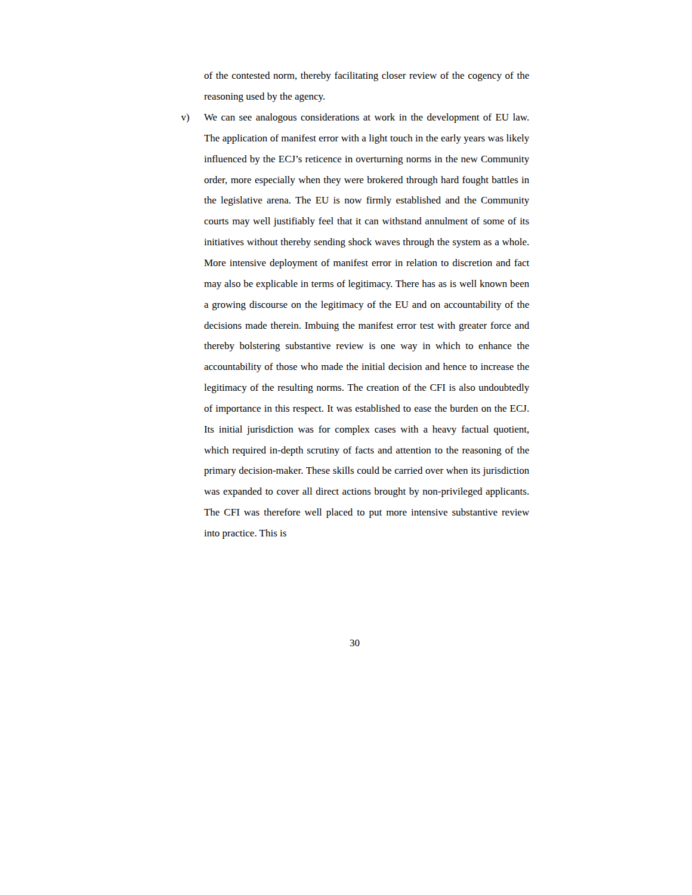of the contested norm, thereby facilitating closer review of the cogency of the reasoning used by the agency.
v)
We can see analogous considerations at work in the development of EU law. The application of manifest error with a light touch in the early years was likely influenced by the ECJ’s reticence in overturning norms in the new Community order, more especially when they were brokered through hard fought battles in the legislative arena. The EU is now firmly established and the Community courts may well justifiably feel that it can withstand annulment of some of its initiatives without thereby sending shock waves through the system as a whole. More intensive deployment of manifest error in relation to discretion and fact may also be explicable in terms of legitimacy. There has as is well known been a growing discourse on the legitimacy of the EU and on accountability of the decisions made therein. Imbuing the manifest error test with greater force and thereby bolstering substantive review is one way in which to enhance the accountability of those who made the initial decision and hence to increase the legitimacy of the resulting norms. The creation of the CFI is also undoubtedly of importance in this respect. It was established to ease the burden on the ECJ. Its initial jurisdiction was for complex cases with a heavy factual quotient, which required in-depth scrutiny of facts and attention to the reasoning of the primary decision-maker. These skills could be carried over when its jurisdiction was expanded to cover all direct actions brought by non-privileged applicants. The CFI was therefore well placed to put more intensive substantive review into practice. This is
30